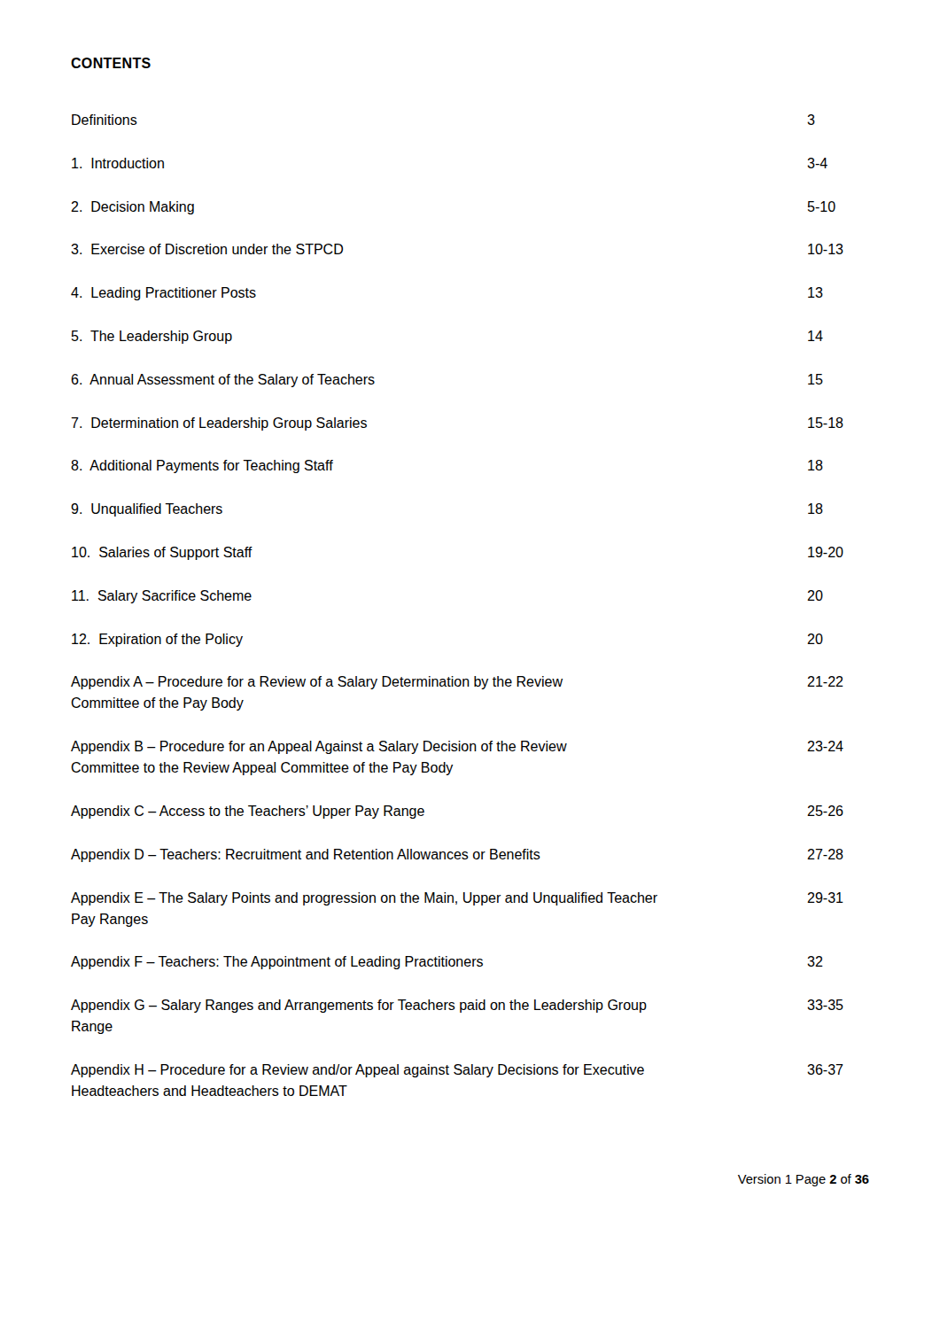CONTENTS
| Definitions | 3 |
| 1. Introduction | 3-4 |
| 2. Decision Making | 5-10 |
| 3. Exercise of Discretion under the STPCD | 10-13 |
| 4. Leading Practitioner Posts | 13 |
| 5. The Leadership Group | 14 |
| 6. Annual Assessment of the Salary of Teachers | 15 |
| 7. Determination of Leadership Group Salaries | 15-18 |
| 8. Additional Payments for Teaching Staff | 18 |
| 9. Unqualified Teachers | 18 |
| 10. Salaries of Support Staff | 19-20 |
| 11. Salary Sacrifice Scheme | 20 |
| 12. Expiration of the Policy | 20 |
| Appendix A – Procedure for a Review of a Salary Determination by the Review Committee of the Pay Body | 21-22 |
| Appendix B – Procedure for an Appeal Against a Salary Decision of the Review Committee to the Review Appeal Committee of the Pay Body | 23-24 |
| Appendix C – Access to the Teachers’ Upper Pay Range | 25-26 |
| Appendix D – Teachers: Recruitment and Retention Allowances or Benefits | 27-28 |
| Appendix E – The Salary Points and progression on the Main, Upper and Unqualified Teacher Pay Ranges | 29-31 |
| Appendix F – Teachers: The Appointment of Leading Practitioners | 32 |
| Appendix G – Salary Ranges and Arrangements for Teachers paid on the Leadership Group Range | 33-35 |
| Appendix H – Procedure for a Review and/or Appeal against Salary Decisions for Executive Headteachers and Headteachers to DEMAT | 36-37 |
Version 1 Page 2 of 36